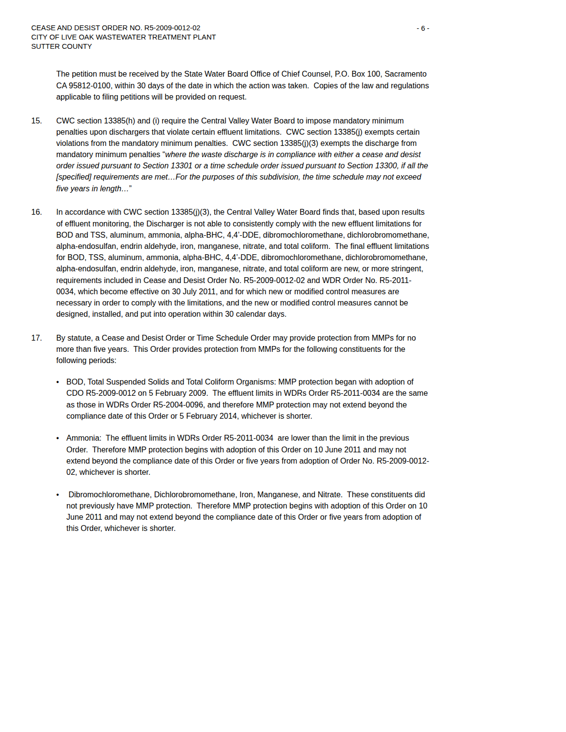- 6 -
CEASE AND DESIST ORDER NO. R5-2009-0012-02
CITY OF LIVE OAK WASTEWATER TREATMENT PLANT
SUTTER COUNTY
The petition must be received by the State Water Board Office of Chief Counsel, P.O. Box 100, Sacramento CA 95812-0100, within 30 days of the date in which the action was taken. Copies of the law and regulations applicable to filing petitions will be provided on request.
15. CWC section 13385(h) and (i) require the Central Valley Water Board to impose mandatory minimum penalties upon dischargers that violate certain effluent limitations. CWC section 13385(j) exempts certain violations from the mandatory minimum penalties. CWC section 13385(j)(3) exempts the discharge from mandatory minimum penalties “where the waste discharge is in compliance with either a cease and desist order issued pursuant to Section 13301 or a time schedule order issued pursuant to Section 13300, if all the [specified] requirements are met…For the purposes of this subdivision, the time schedule may not exceed five years in length…”
16. In accordance with CWC section 13385(j)(3), the Central Valley Water Board finds that, based upon results of effluent monitoring, the Discharger is not able to consistently comply with the new effluent limitations for BOD and TSS, aluminum, ammonia, alpha-BHC, 4,4’-DDE, dibromochloromethane, dichlorobromomethane, alpha-endosulfan, endrin aldehyde, iron, manganese, nitrate, and total coliform. The final effluent limitations for BOD, TSS, aluminum, ammonia, alpha-BHC, 4,4’-DDE, dibromochloromethane, dichlorobromomethane, alpha-endosulfan, endrin aldehyde, iron, manganese, nitrate, and total coliform are new, or more stringent, requirements included in Cease and Desist Order No. R5-2009-0012-02 and WDR Order No. R5-2011-0034, which become effective on 30 July 2011, and for which new or modified control measures are necessary in order to comply with the limitations, and the new or modified control measures cannot be designed, installed, and put into operation within 30 calendar days.
17. By statute, a Cease and Desist Order or Time Schedule Order may provide protection from MMPs for no more than five years. This Order provides protection from MMPs for the following constituents for the following periods:
BOD, Total Suspended Solids and Total Coliform Organisms: MMP protection began with adoption of CDO R5-2009-0012 on 5 February 2009. The effluent limits in WDRs Order R5-2011-0034 are the same as those in WDRs Order R5-2004-0096, and therefore MMP protection may not extend beyond the compliance date of this Order or 5 February 2014, whichever is shorter.
Ammonia: The effluent limits in WDRs Order R5-2011-0034 are lower than the limit in the previous Order. Therefore MMP protection begins with adoption of this Order on 10 June 2011 and may not extend beyond the compliance date of this Order or five years from adoption of Order No. R5-2009-0012-02, whichever is shorter.
Dibromochloromethane, Dichlorobromomethane, Iron, Manganese, and Nitrate. These constituents did not previously have MMP protection. Therefore MMP protection begins with adoption of this Order on 10 June 2011 and may not extend beyond the compliance date of this Order or five years from adoption of this Order, whichever is shorter.